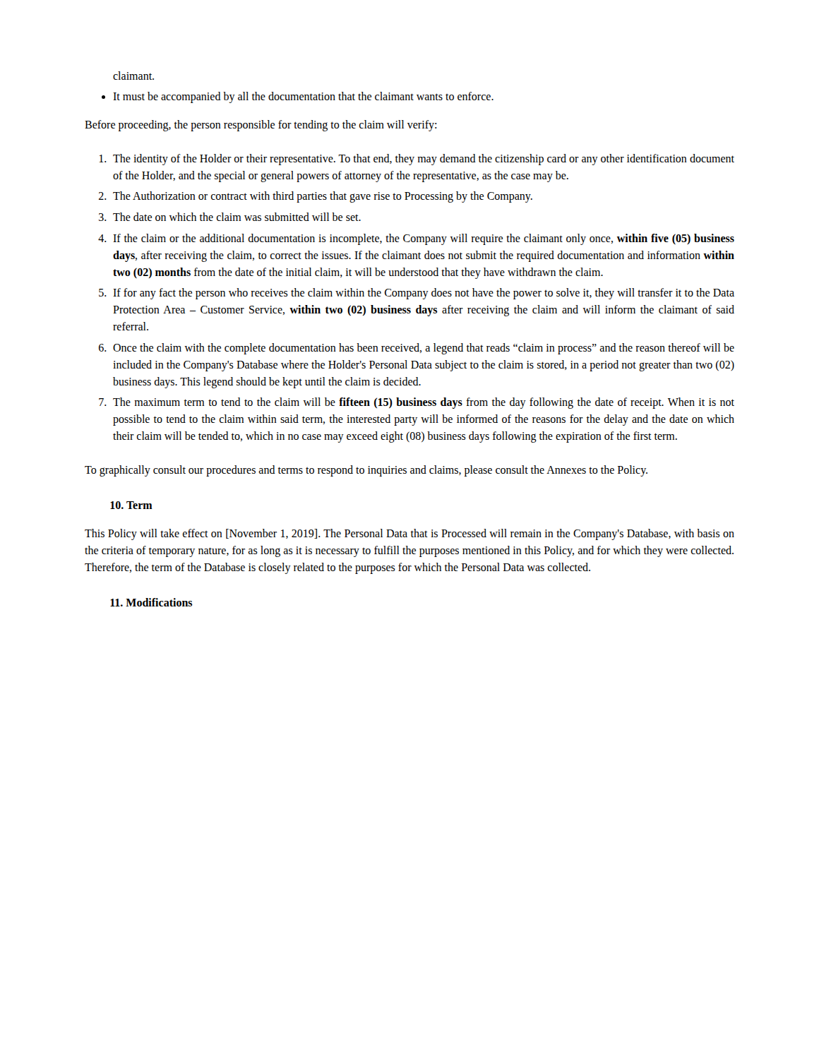claimant.
It must be accompanied by all the documentation that the claimant wants to enforce.
Before proceeding, the person responsible for tending to the claim will verify:
The identity of the Holder or their representative. To that end, they may demand the citizenship card or any other identification document of the Holder, and the special or general powers of attorney of the representative, as the case may be.
The Authorization or contract with third parties that gave rise to Processing by the Company.
The date on which the claim was submitted will be set.
If the claim or the additional documentation is incomplete, the Company will require the claimant only once, within five (05) business days, after receiving the claim, to correct the issues. If the claimant does not submit the required documentation and information within two (02) months from the date of the initial claim, it will be understood that they have withdrawn the claim.
If for any fact the person who receives the claim within the Company does not have the power to solve it, they will transfer it to the Data Protection Area – Customer Service, within two (02) business days after receiving the claim and will inform the claimant of said referral.
Once the claim with the complete documentation has been received, a legend that reads “claim in process” and the reason thereof will be included in the Company's Database where the Holder's Personal Data subject to the claim is stored, in a period not greater than two (02) business days. This legend should be kept until the claim is decided.
The maximum term to tend to the claim will be fifteen (15) business days from the day following the date of receipt. When it is not possible to tend to the claim within said term, the interested party will be informed of the reasons for the delay and the date on which their claim will be tended to, which in no case may exceed eight (08) business days following the expiration of the first term.
To graphically consult our procedures and terms to respond to inquiries and claims, please consult the Annexes to the Policy.
10. Term
This Policy will take effect on [November 1, 2019]. The Personal Data that is Processed will remain in the Company's Database, with basis on the criteria of temporary nature, for as long as it is necessary to fulfill the purposes mentioned in this Policy, and for which they were collected. Therefore, the term of the Database is closely related to the purposes for which the Personal Data was collected.
11. Modifications